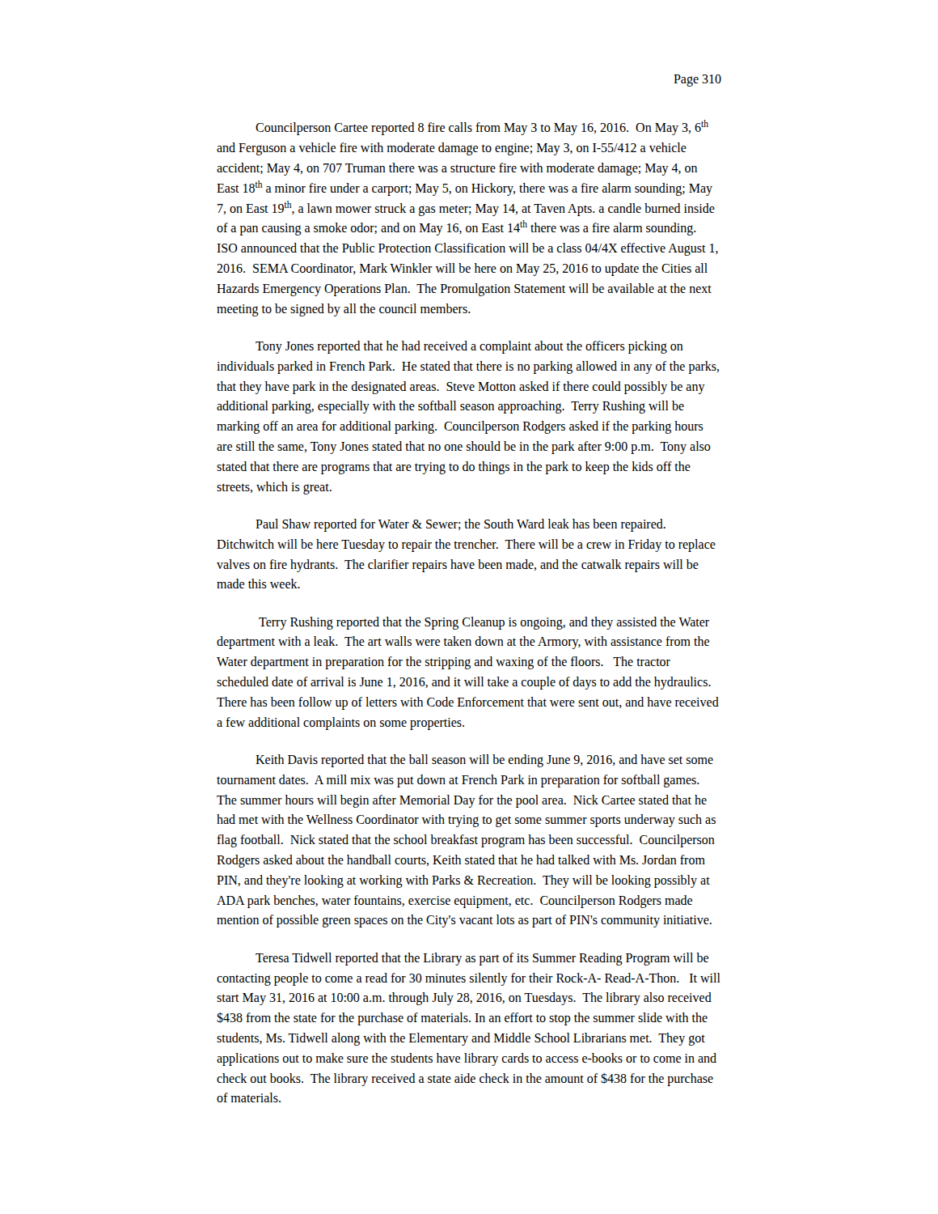Page 310
Councilperson Cartee reported 8 fire calls from May 3 to May 16, 2016. On May 3, 6th and Ferguson a vehicle fire with moderate damage to engine; May 3, on I-55/412 a vehicle accident; May 4, on 707 Truman there was a structure fire with moderate damage; May 4, on East 18th a minor fire under a carport; May 5, on Hickory, there was a fire alarm sounding; May 7, on East 19th, a lawn mower struck a gas meter; May 14, at Taven Apts. a candle burned inside of a pan causing a smoke odor; and on May 16, on East 14th there was a fire alarm sounding. ISO announced that the Public Protection Classification will be a class 04/4X effective August 1, 2016. SEMA Coordinator, Mark Winkler will be here on May 25, 2016 to update the Cities all Hazards Emergency Operations Plan. The Promulgation Statement will be available at the next meeting to be signed by all the council members.
Tony Jones reported that he had received a complaint about the officers picking on individuals parked in French Park. He stated that there is no parking allowed in any of the parks, that they have park in the designated areas. Steve Motton asked if there could possibly be any additional parking, especially with the softball season approaching. Terry Rushing will be marking off an area for additional parking. Councilperson Rodgers asked if the parking hours are still the same, Tony Jones stated that no one should be in the park after 9:00 p.m. Tony also stated that there are programs that are trying to do things in the park to keep the kids off the streets, which is great.
Paul Shaw reported for Water & Sewer; the South Ward leak has been repaired. Ditchwitch will be here Tuesday to repair the trencher. There will be a crew in Friday to replace valves on fire hydrants. The clarifier repairs have been made, and the catwalk repairs will be made this week.
Terry Rushing reported that the Spring Cleanup is ongoing, and they assisted the Water department with a leak. The art walls were taken down at the Armory, with assistance from the Water department in preparation for the stripping and waxing of the floors. The tractor scheduled date of arrival is June 1, 2016, and it will take a couple of days to add the hydraulics. There has been follow up of letters with Code Enforcement that were sent out, and have received a few additional complaints on some properties.
Keith Davis reported that the ball season will be ending June 9, 2016, and have set some tournament dates. A mill mix was put down at French Park in preparation for softball games. The summer hours will begin after Memorial Day for the pool area. Nick Cartee stated that he had met with the Wellness Coordinator with trying to get some summer sports underway such as flag football. Nick stated that the school breakfast program has been successful. Councilperson Rodgers asked about the handball courts, Keith stated that he had talked with Ms. Jordan from PIN, and they're looking at working with Parks & Recreation. They will be looking possibly at ADA park benches, water fountains, exercise equipment, etc. Councilperson Rodgers made mention of possible green spaces on the City's vacant lots as part of PIN's community initiative.
Teresa Tidwell reported that the Library as part of its Summer Reading Program will be contacting people to come a read for 30 minutes silently for their Rock-A- Read-A-Thon. It will start May 31, 2016 at 10:00 a.m. through July 28, 2016, on Tuesdays. The library also received $438 from the state for the purchase of materials. In an effort to stop the summer slide with the students, Ms. Tidwell along with the Elementary and Middle School Librarians met. They got applications out to make sure the students have library cards to access e-books or to come in and check out books. The library received a state aide check in the amount of $438 for the purchase of materials.